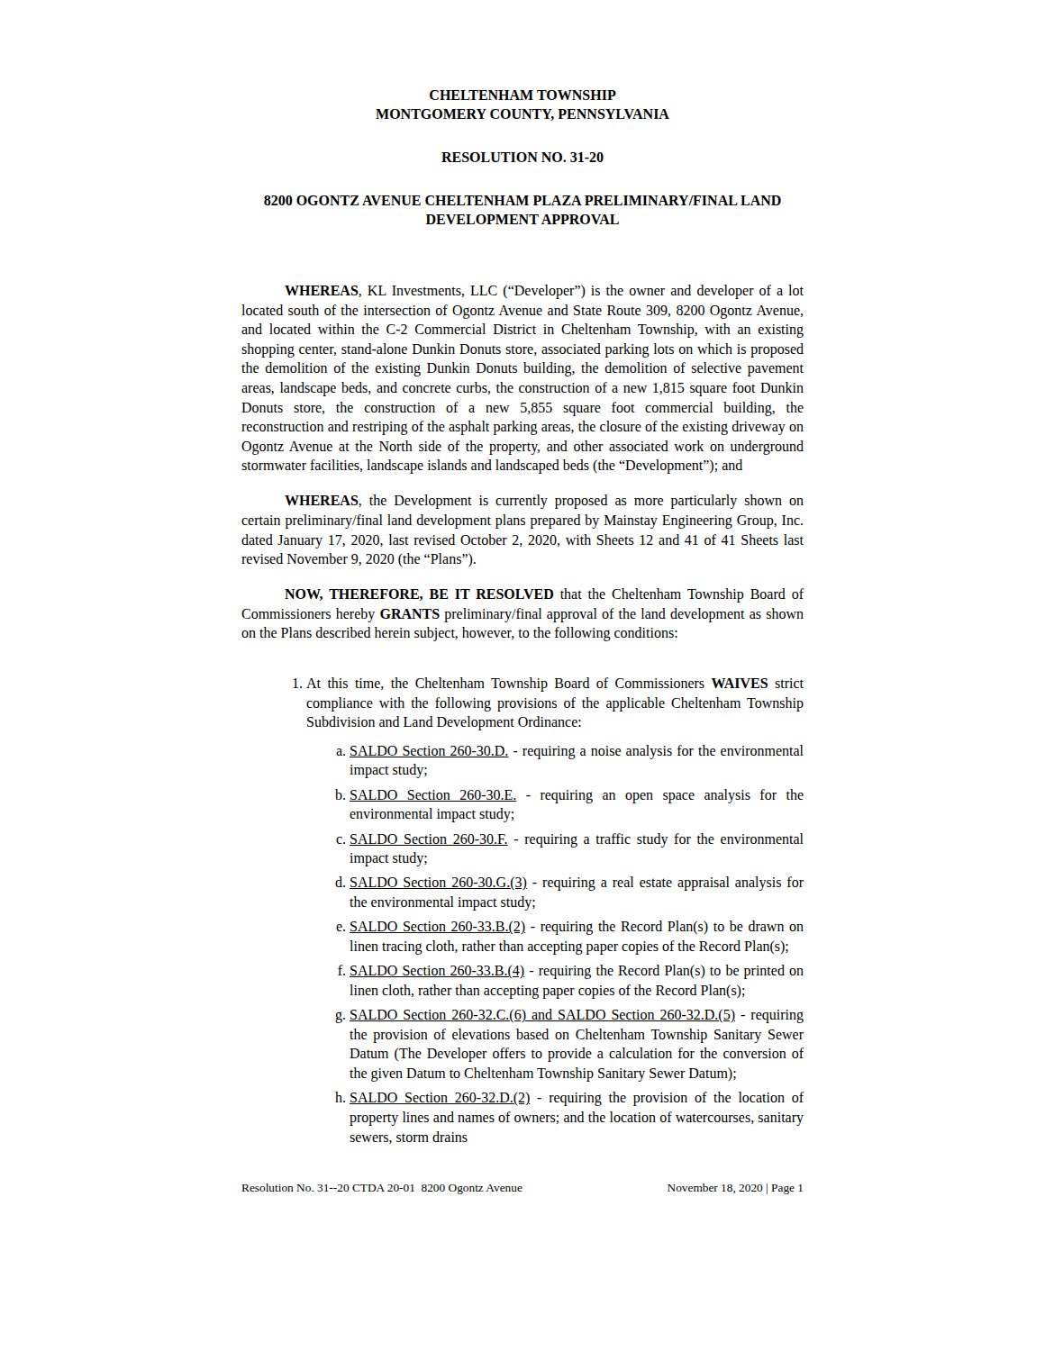CHELTENHAM TOWNSHIP MONTGOMERY COUNTY, PENNSYLVANIA
RESOLUTION NO. 31-20
8200 OGONTZ AVENUE CHELTENHAM PLAZA PRELIMINARY/FINAL LAND DEVELOPMENT APPROVAL
WHEREAS, KL Investments, LLC (“Developer”) is the owner and developer of a lot located south of the intersection of Ogontz Avenue and State Route 309, 8200 Ogontz Avenue, and located within the C-2 Commercial District in Cheltenham Township, with an existing shopping center, stand-alone Dunkin Donuts store, associated parking lots on which is proposed the demolition of the existing Dunkin Donuts building, the demolition of selective pavement areas, landscape beds, and concrete curbs, the construction of a new 1,815 square foot Dunkin Donuts store, the construction of a new 5,855 square foot commercial building, the reconstruction and restriping of the asphalt parking areas, the closure of the existing driveway on Ogontz Avenue at the North side of the property, and other associated work on underground stormwater facilities, landscape islands and landscaped beds (the “Development”); and
WHEREAS, the Development is currently proposed as more particularly shown on certain preliminary/final land development plans prepared by Mainstay Engineering Group, Inc. dated January 17, 2020, last revised October 2, 2020, with Sheets 12 and 41 of 41 Sheets last revised November 9, 2020 (the “Plans”).
NOW, THEREFORE, BE IT RESOLVED that the Cheltenham Township Board of Commissioners hereby GRANTS preliminary/final approval of the land development as shown on the Plans described herein subject, however, to the following conditions:
At this time, the Cheltenham Township Board of Commissioners WAIVES strict compliance with the following provisions of the applicable Cheltenham Township Subdivision and Land Development Ordinance:
SALDO Section 260-30.D. - requiring a noise analysis for the environmental impact study;
SALDO Section 260-30.E. - requiring an open space analysis for the environmental impact study;
SALDO Section 260-30.F. - requiring a traffic study for the environmental impact study;
SALDO Section 260-30.G.(3) - requiring a real estate appraisal analysis for the environmental impact study;
SALDO Section 260-33.B.(2) - requiring the Record Plan(s) to be drawn on linen tracing cloth, rather than accepting paper copies of the Record Plan(s);
SALDO Section 260-33.B.(4) - requiring the Record Plan(s) to be printed on linen cloth, rather than accepting paper copies of the Record Plan(s);
SALDO Section 260-32.C.(6) and SALDO Section 260-32.D.(5) - requiring the provision of elevations based on Cheltenham Township Sanitary Sewer Datum (The Developer offers to provide a calculation for the conversion of the given Datum to Cheltenham Township Sanitary Sewer Datum);
SALDO Section 260-32.D.(2) - requiring the provision of the location of property lines and names of owners; and the location of watercourses, sanitary sewers, storm drains
Resolution No. 31--20 CTDA 20-01 8200 Ogontz Avenue November 18, 2020 | Page 1